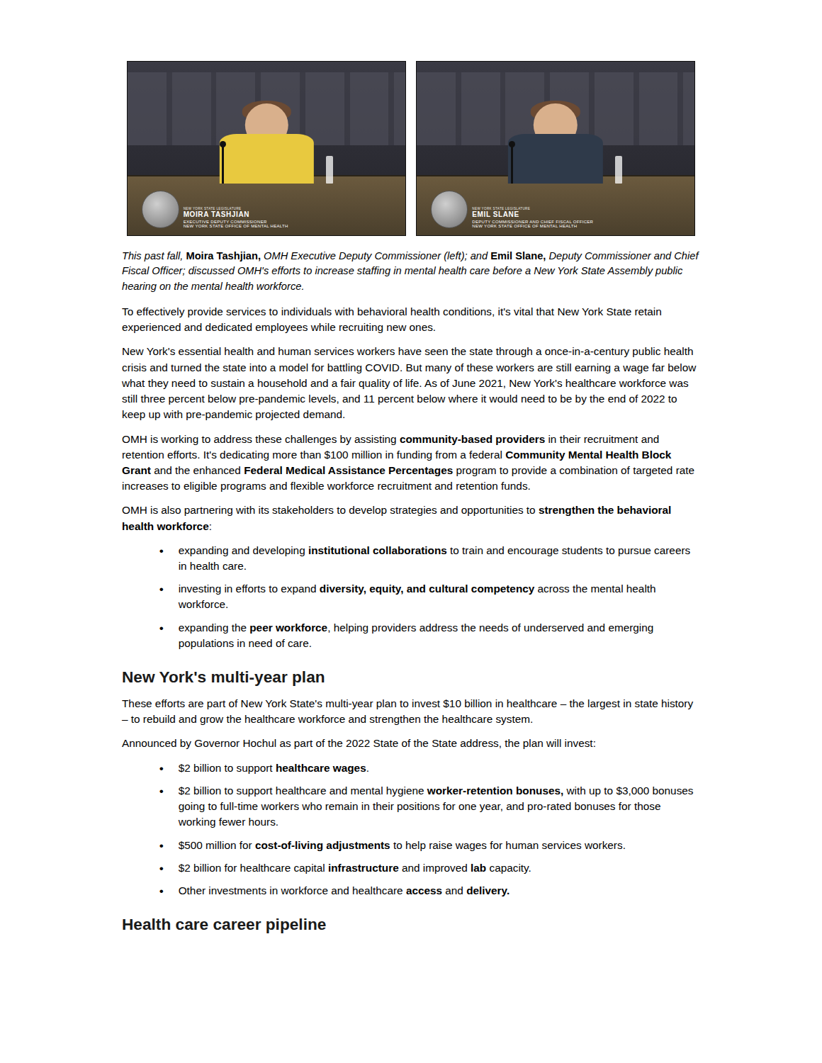New York State Legislature
Moira Tashjian
Executive Deputy Commissioner
New York State Office of Mental Health
New York State Legislature
Emil Slane
Deputy Commissioner and Chief Fiscal Officer
New York State Office of Mental Health
This past fall, Moira Tashjian, OMH Executive Deputy Commissioner (left); and Emil Slane, Deputy Commissioner and Chief Fiscal Officer; discussed OMH's efforts to increase staffing in mental health care before a New York State Assembly public hearing on the mental health workforce.
To effectively provide services to individuals with behavioral health conditions, it's vital that New York State retain experienced and dedicated employees while recruiting new ones.
New York's essential health and human services workers have seen the state through a once-in-a-century public health crisis and turned the state into a model for battling COVID. But many of these workers are still earning a wage far below what they need to sustain a household and a fair quality of life. As of June 2021, New York's healthcare workforce was still three percent below pre-pandemic levels, and 11 percent below where it would need to be by the end of 2022 to keep up with pre-pandemic projected demand.
OMH is working to address these challenges by assisting community-based providers in their recruitment and retention efforts. It's dedicating more than $100 million in funding from a federal Community Mental Health Block Grant and the enhanced Federal Medical Assistance Percentages program to provide a combination of targeted rate increases to eligible programs and flexible workforce recruitment and retention funds.
OMH is also partnering with its stakeholders to develop strategies and opportunities to strengthen the behavioral health workforce:
expanding and developing institutional collaborations to train and encourage students to pursue careers in health care.
investing in efforts to expand diversity, equity, and cultural competency across the mental health workforce.
expanding the peer workforce, helping providers address the needs of underserved and emerging populations in need of care.
New York's multi-year plan
These efforts are part of New York State's multi-year plan to invest $10 billion in healthcare – the largest in state history – to rebuild and grow the healthcare workforce and strengthen the healthcare system.
Announced by Governor Hochul as part of the 2022 State of the State address, the plan will invest:
$2 billion to support healthcare wages.
$2 billion to support healthcare and mental hygiene worker-retention bonuses, with up to $3,000 bonuses going to full-time workers who remain in their positions for one year, and pro-rated bonuses for those working fewer hours.
$500 million for cost-of-living adjustments to help raise wages for human services workers.
$2 billion for healthcare capital infrastructure and improved lab capacity.
Other investments in workforce and healthcare access and delivery.
Health care career pipeline